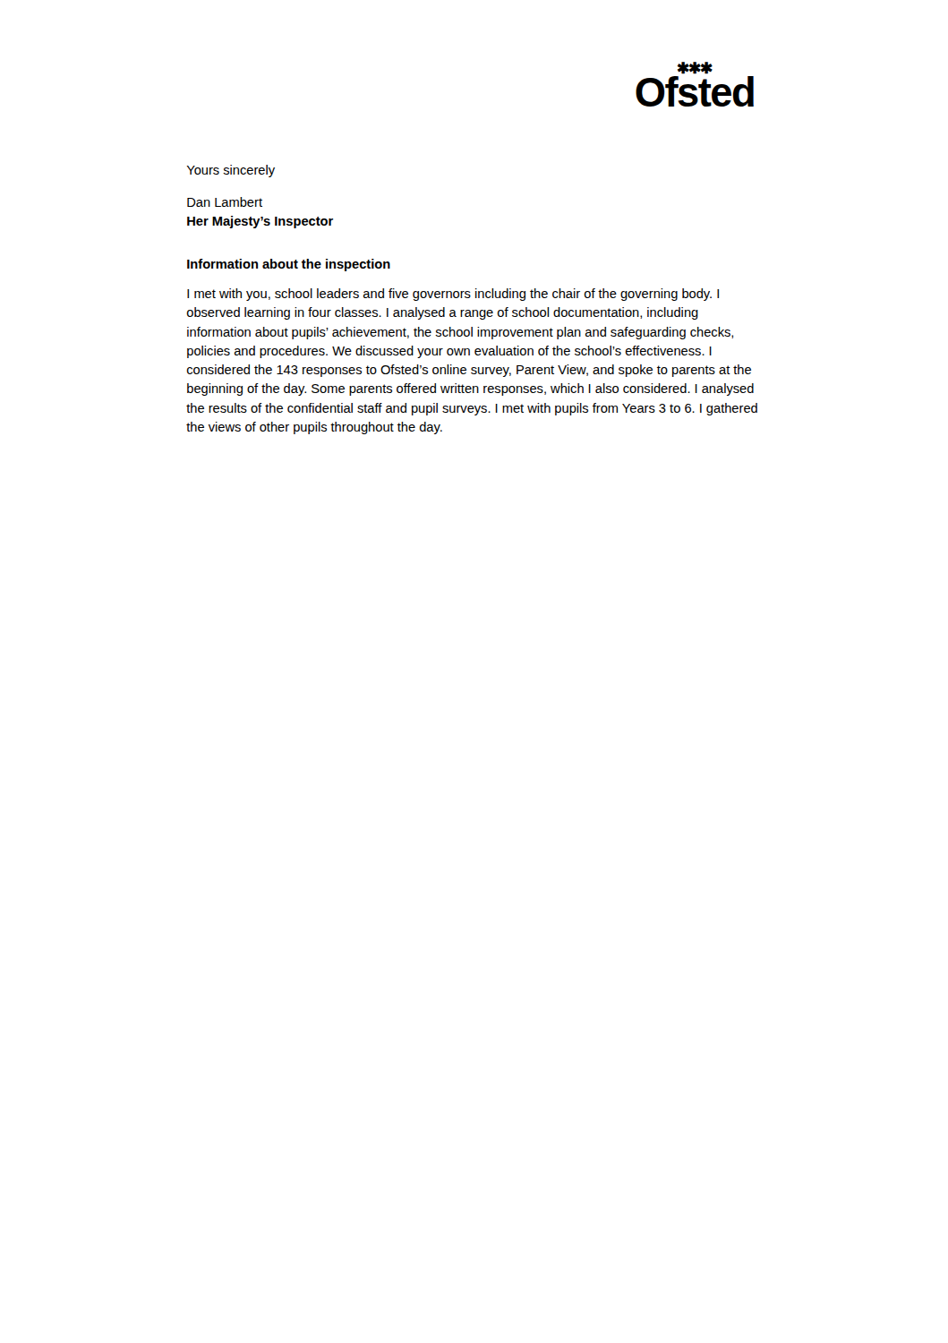✱✱✱
Ofsted
Yours sincerely
Dan Lambert
Her Majesty’s Inspector
Information about the inspection
I met with you, school leaders and five governors including the chair of the governing body. I observed learning in four classes. I analysed a range of school documentation, including information about pupils’ achievement, the school improvement plan and safeguarding checks, policies and procedures. We discussed your own evaluation of the school’s effectiveness. I considered the 143 responses to Ofsted’s online survey, Parent View, and spoke to parents at the beginning of the day. Some parents offered written responses, which I also considered. I analysed the results of the confidential staff and pupil surveys. I met with pupils from Years 3 to 6. I gathered the views of other pupils throughout the day.